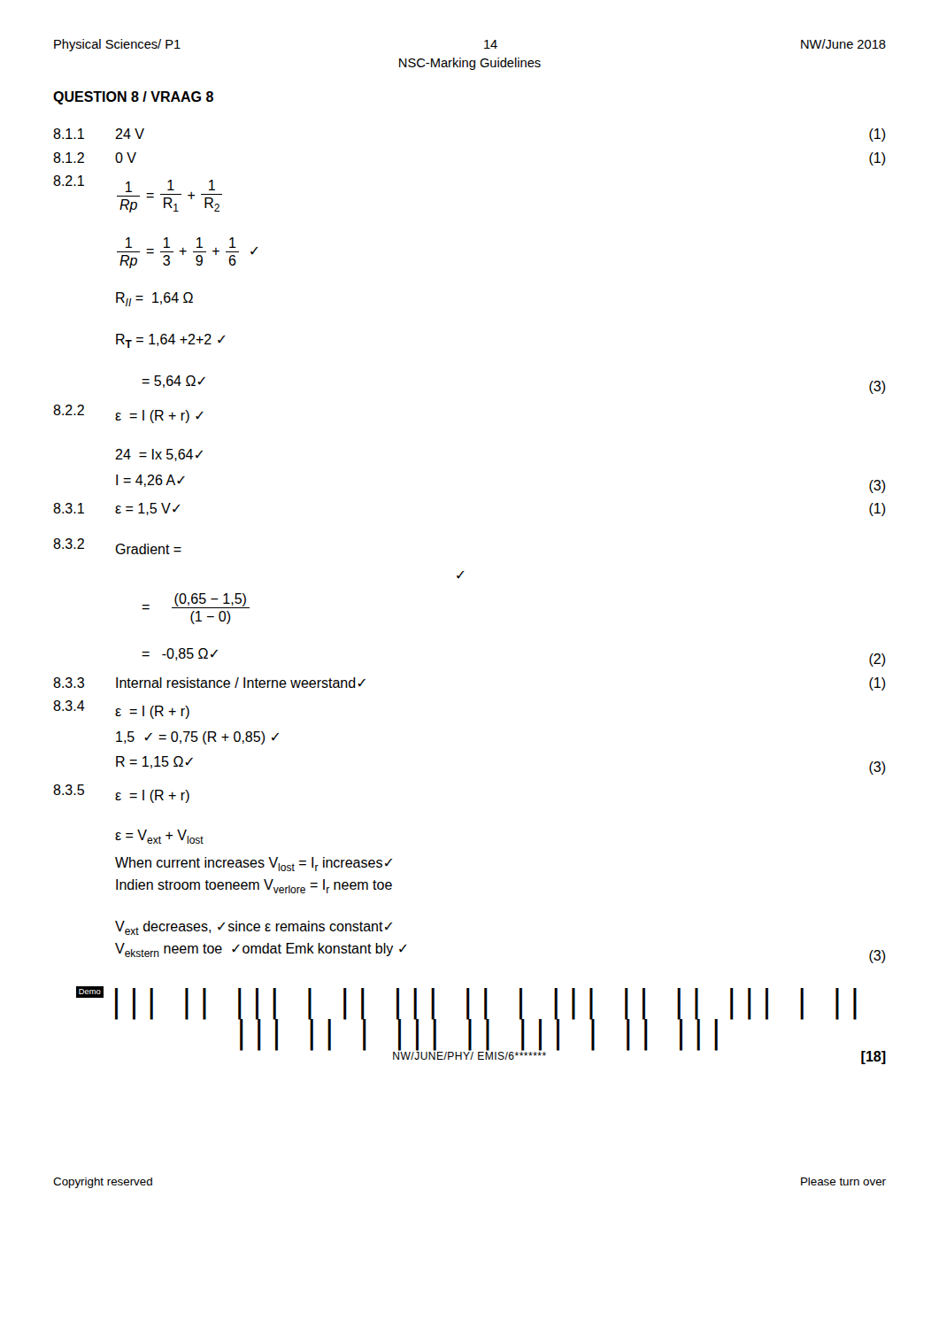Physical Sciences/ P1
14
NW/June 2018
NSC-Marking Guidelines
QUESTION 8 / VRAAG 8
| 8.1.1 | 24 V | (1) |
| 8.1.2 | 0 V | (1) |
| 8.2.1 | 1 Rp = 1 R 1 + 1 R 2 1 Rp = 1 3 + 1 9 + 1 6 ✓ R II = 1,64 Ω R T = 1,64 +2+2 ✓ = 5,64 Ω ✓ | (3) |
| 8.2.2 | ε = I (R + r) ✓ 24 = Ix 5,64 ✓ I = 4,26 A ✓ | (3) |
| 8.3.1 | ε = 1,5 V ✓ | (1) |
| 8.3.2 | Gradient = ✓ = (0,65 − 1,5) (1 − 0) = -0,85 Ω ✓ | (2) |
| 8.3.3 | Internal resistance / Interne weerstand ✓ | (1) |
| 8.3.4 | ε = I (R + r) 1,5 ✓ = 0,75 (R + 0,85) ✓ R = 1,15 Ω ✓ | (3) |
| 8.3.5 | ε = I (R + r) ε = V ext + V lost When current increases V lost = I r increases ✓ Indien stroom toeneem V verlore = I r neem toe V ext decreases, ✓ since ε remains constant ✓ V ekstern neem toe ✓ omdat Emk konstant bly ✓ | (3) |
Demo ||| || ||| | || ||| || | ||| || || ||| | || ||| || | ||| || ||| | || |||
NW/JUNE/PHY/ EMIS/6*******
[18]
Copyright reserved
Please turn over